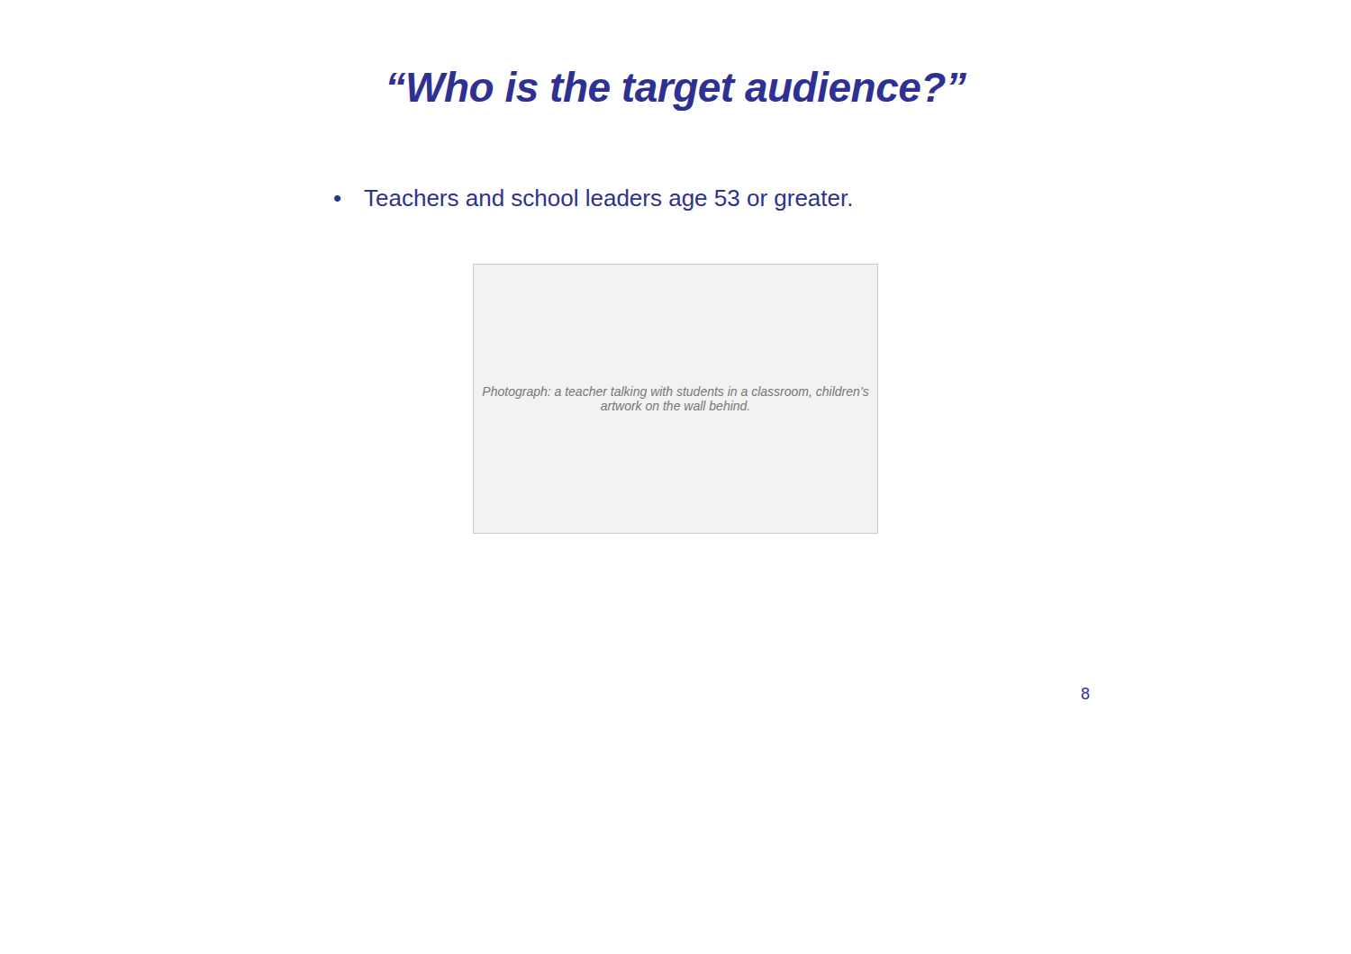“Who is the target audience?”
Teachers and school leaders age 53 or greater.
Photograph: a teacher talking with students in a classroom, children’s artwork on the wall behind.
8